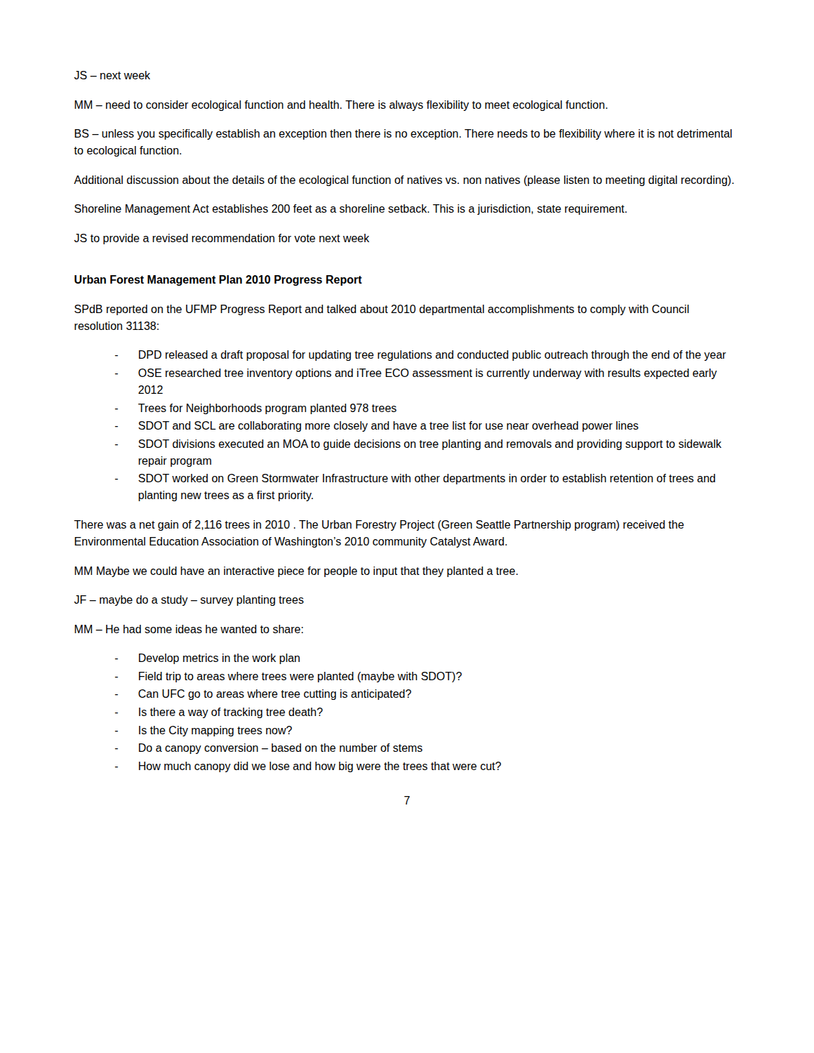JS – next week
MM – need to consider ecological function and health. There is always flexibility to meet ecological function.
BS – unless you specifically establish an exception then there is no exception. There needs to be flexibility where it is not detrimental to ecological function.
Additional discussion about the details of the ecological function of natives vs. non natives (please listen to meeting digital recording).
Shoreline Management Act establishes 200 feet as a shoreline setback. This is a jurisdiction, state requirement.
JS to provide a revised recommendation for vote next week
Urban Forest Management Plan 2010 Progress Report
SPdB reported on the UFMP Progress Report and talked about 2010 departmental accomplishments to comply with Council resolution 31138:
DPD released a draft proposal for updating tree regulations and conducted public outreach through the end of the year
OSE researched tree inventory options and iTree ECO assessment is currently underway with results expected early 2012
Trees for Neighborhoods program planted 978 trees
SDOT and SCL are collaborating more closely and have a tree list for use near overhead power lines
SDOT divisions executed an MOA to guide decisions on tree planting and removals and providing support to sidewalk repair program
SDOT worked on Green Stormwater Infrastructure with other departments in order to establish retention of trees and planting new trees as a first priority.
There was a net gain of 2,116 trees in 2010 . The Urban Forestry Project (Green Seattle Partnership program) received the Environmental Education Association of Washington’s 2010 community Catalyst Award.
MM Maybe we could have an interactive piece for people to input that they planted a tree.
JF – maybe do a study – survey planting trees
MM – He had some ideas he wanted to share:
Develop metrics in the work plan
Field trip to areas where trees were planted (maybe with SDOT)?
Can UFC go to areas where tree cutting is anticipated?
Is there a way of tracking tree death?
Is the City mapping trees now?
Do a canopy conversion – based on the number of stems
How much canopy did we lose and how big were the trees that were cut?
7